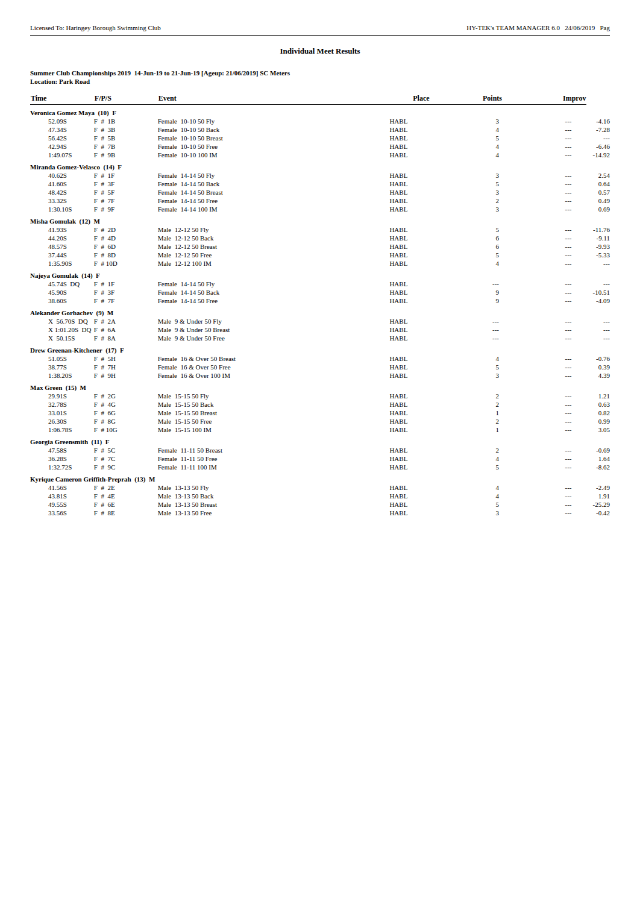Licensed To: Haringey Borough Swimming Club
HY-TEK's TEAM MANAGER 6.0 24/06/2019 Pag
Individual Meet Results
Summer Club Championships 2019 14-Jun-19 to 21-Jun-19 [Ageup: 21/06/2019] SC Meters
Location: Park Road
| Time | F/P/S | Event | Place | Points | Improv |
| --- | --- | --- | --- | --- | --- |
| Veronica Gomez Maya (10) F |
| 52.09S | F # 1B | Female 10-10 50 Fly | HABL | 3 | --- | -4.16 |
| 47.34S | F # 3B | Female 10-10 50 Back | HABL | 4 | --- | -7.28 |
| 56.42S | F # 5B | Female 10-10 50 Breast | HABL | 5 | --- | --- |
| 42.94S | F # 7B | Female 10-10 50 Free | HABL | 4 | --- | -6.46 |
| 1:49.07S | F # 9B | Female 10-10 100 IM | HABL | 4 | --- | -14.92 |
| Miranda Gomez-Velasco (14) F |
| 40.62S | F # 1F | Female 14-14 50 Fly | HABL | 3 | --- | 2.54 |
| 41.60S | F # 3F | Female 14-14 50 Back | HABL | 5 | --- | 0.64 |
| 48.42S | F # 5F | Female 14-14 50 Breast | HABL | 3 | --- | 0.57 |
| 33.32S | F # 7F | Female 14-14 50 Free | HABL | 2 | --- | 0.49 |
| 1:30.10S | F # 9F | Female 14-14 100 IM | HABL | 3 | --- | 0.69 |
| Misha Gomulak (12) M |
| 41.93S | F # 2D | Male 12-12 50 Fly | HABL | 5 | --- | -11.76 |
| 44.20S | F # 4D | Male 12-12 50 Back | HABL | 6 | --- | -9.11 |
| 48.57S | F # 6D | Male 12-12 50 Breast | HABL | 6 | --- | -9.93 |
| 37.44S | F # 8D | Male 12-12 50 Free | HABL | 5 | --- | -5.33 |
| 1:35.90S | F # 10D | Male 12-12 100 IM | HABL | 4 | --- | --- |
| Najeya Gomulak (14) F |
| 45.74S DQ | F # 1F | Female 14-14 50 Fly | HABL | --- | --- | --- |
| 45.90S | F # 3F | Female 14-14 50 Back | HABL | 9 | --- | -10.51 |
| 38.60S | F # 7F | Female 14-14 50 Free | HABL | 9 | --- | -4.09 |
| Alekander Gorbachev (9) M |
| X 56.70S DQ | F # 2A | Male 9 & Under 50 Fly | HABL | --- | --- | --- |
| X 1:01.20S DQ | F # 6A | Male 9 & Under 50 Breast | HABL | --- | --- | --- |
| X 50.15S | F # 8A | Male 9 & Under 50 Free | HABL | --- | --- | --- |
| Drew Greenan-Kitchener (17) F |
| 51.05S | F # 5H | Female 16 & Over 50 Breast | HABL | 4 | --- | -0.76 |
| 38.77S | F # 7H | Female 16 & Over 50 Free | HABL | 5 | --- | 0.39 |
| 1:38.20S | F # 9H | Female 16 & Over 100 IM | HABL | 3 | --- | 4.39 |
| Max Green (15) M |
| 29.91S | F # 2G | Male 15-15 50 Fly | HABL | 2 | --- | 1.21 |
| 32.78S | F # 4G | Male 15-15 50 Back | HABL | 2 | --- | 0.63 |
| 33.01S | F # 6G | Male 15-15 50 Breast | HABL | 1 | --- | 0.82 |
| 26.30S | F # 8G | Male 15-15 50 Free | HABL | 2 | --- | 0.99 |
| 1:06.78S | F # 10G | Male 15-15 100 IM | HABL | 1 | --- | 3.05 |
| Georgia Greensmith (11) F |
| 47.58S | F # 5C | Female 11-11 50 Breast | HABL | 2 | --- | -0.69 |
| 36.28S | F # 7C | Female 11-11 50 Free | HABL | 4 | --- | 1.64 |
| 1:32.72S | F # 9C | Female 11-11 100 IM | HABL | 5 | --- | -8.62 |
| Kyrique Cameron Griffith-Preprah (13) M |
| 41.56S | F # 2E | Male 13-13 50 Fly | HABL | 4 | --- | -2.49 |
| 43.81S | F # 4E | Male 13-13 50 Back | HABL | 4 | --- | 1.91 |
| 49.55S | F # 6E | Male 13-13 50 Breast | HABL | 5 | --- | -25.29 |
| 33.56S | F # 8E | Male 13-13 50 Free | HABL | 3 | --- | -0.42 |